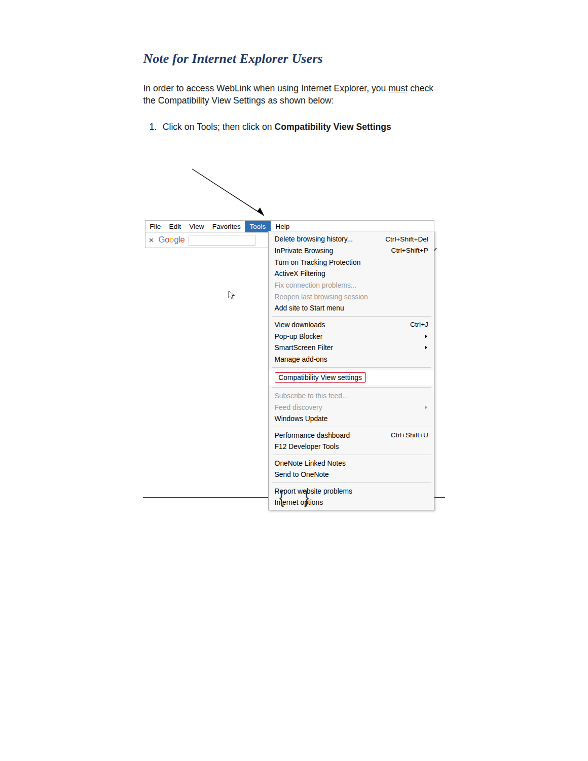Note for Internet Explorer Users
In order to access WebLink when using Internet Explorer, you must check the Compatibility View Settings as shown below:
Click on Tools; then click on Compatibility View Settings
File
Edit
View
Favorites
Tools
Help
✕ Google
Delete browsing history... Ctrl+Shift+Del
InPrivate Browsing Ctrl+Shift+P
Turn on Tracking Protection
ActiveX Filtering
Fix connection problems...
Reopen last browsing session
Add site to Start menu
View downloads Ctrl+J
Pop-up Blocker
SmartScreen Filter
Manage add-ons
Compatibility View settings
Subscribe to this feed...
Feed discovery
Windows Update
Performance dashboard Ctrl+Shift+U
F12 Developer Tools
OneNote Linked Notes
Send to OneNote
Report website problems
Internet options
{
20
}